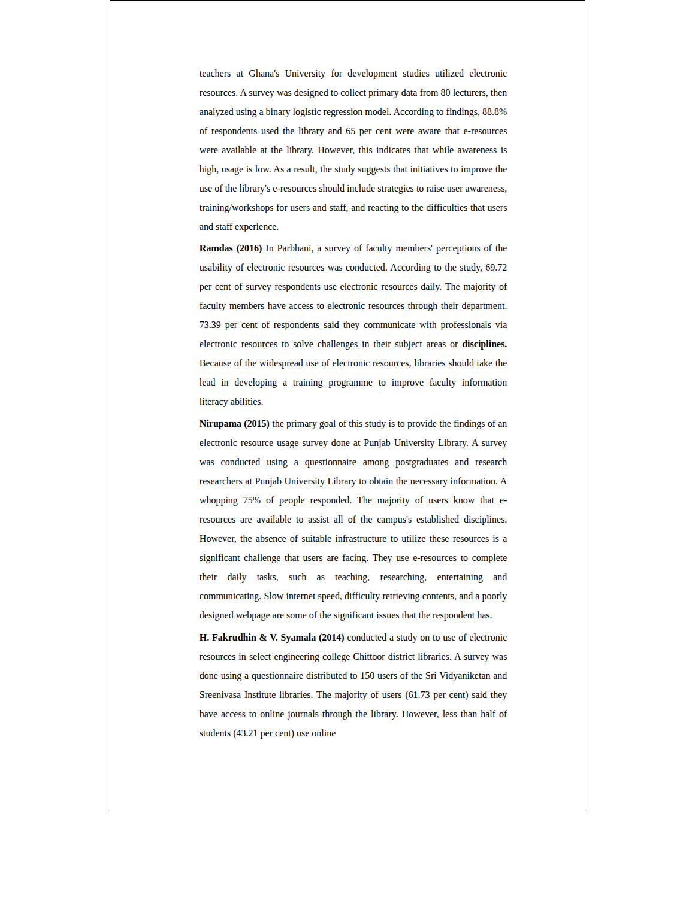teachers at Ghana's University for development studies utilized electronic resources. A survey was designed to collect primary data from 80 lecturers, then analyzed using a binary logistic regression model. According to findings, 88.8% of respondents used the library and 65 per cent were aware that e-resources were available at the library. However, this indicates that while awareness is high, usage is low. As a result, the study suggests that initiatives to improve the use of the library's e-resources should include strategies to raise user awareness, training/workshops for users and staff, and reacting to the difficulties that users and staff experience.
Ramdas (2016) In Parbhani, a survey of faculty members' perceptions of the usability of electronic resources was conducted. According to the study, 69.72 per cent of survey respondents use electronic resources daily. The majority of faculty members have access to electronic resources through their department. 73.39 per cent of respondents said they communicate with professionals via electronic resources to solve challenges in their subject areas or disciplines. Because of the widespread use of electronic resources, libraries should take the lead in developing a training programme to improve faculty information literacy abilities.
Nirupama (2015) the primary goal of this study is to provide the findings of an electronic resource usage survey done at Punjab University Library. A survey was conducted using a questionnaire among postgraduates and research researchers at Punjab University Library to obtain the necessary information. A whopping 75% of people responded. The majority of users know that e-resources are available to assist all of the campus's established disciplines. However, the absence of suitable infrastructure to utilize these resources is a significant challenge that users are facing. They use e-resources to complete their daily tasks, such as teaching, researching, entertaining and communicating. Slow internet speed, difficulty retrieving contents, and a poorly designed webpage are some of the significant issues that the respondent has.
H. Fakrudhin & V. Syamala (2014) conducted a study on to use of electronic resources in select engineering college Chittoor district libraries. A survey was done using a questionnaire distributed to 150 users of the Sri Vidyaniketan and Sreenivasa Institute libraries. The majority of users (61.73 per cent) said they have access to online journals through the library. However, less than half of students (43.21 per cent) use online